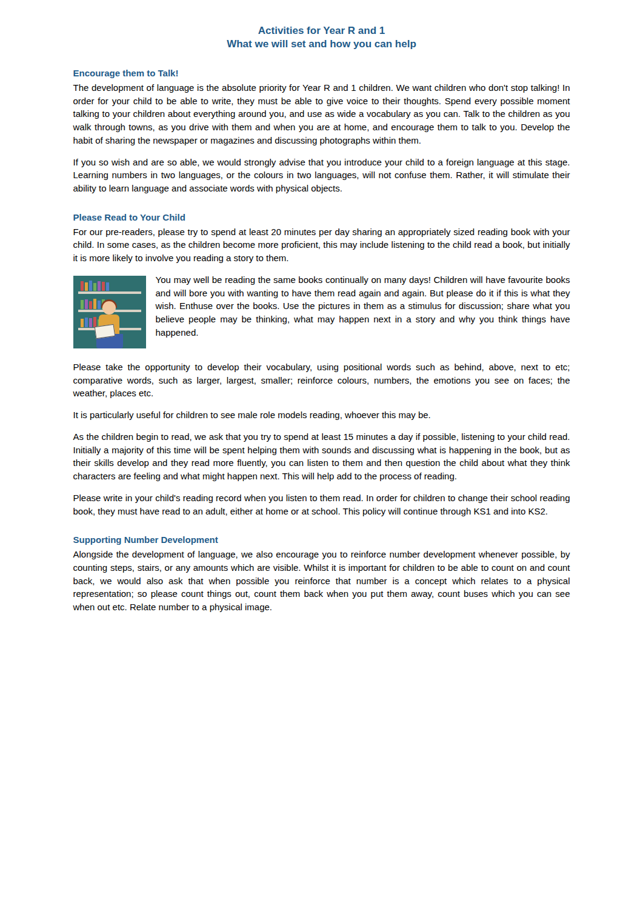Activities for Year R and 1 What we will set and how you can help
Encourage them to Talk!
The development of language is the absolute priority for Year R and 1 children. We want children who don't stop talking! In order for your child to be able to write, they must be able to give voice to their thoughts. Spend every possible moment talking to your children about everything around you, and use as wide a vocabulary as you can. Talk to the children as you walk through towns, as you drive with them and when you are at home, and encourage them to talk to you. Develop the habit of sharing the newspaper or magazines and discussing photographs within them.
If you so wish and are so able, we would strongly advise that you introduce your child to a foreign language at this stage. Learning numbers in two languages, or the colours in two languages, will not confuse them. Rather, it will stimulate their ability to learn language and associate words with physical objects.
Please Read to Your Child
For our pre-readers, please try to spend at least 20 minutes per day sharing an appropriately sized reading book with your child. In some cases, as the children become more proficient, this may include listening to the child read a book, but initially it is more likely to involve you reading a story to them.
You may well be reading the same books continually on many days! Children will have favourite books and will bore you with wanting to have them read again and again. But please do it if this is what they wish. Enthuse over the books. Use the pictures in them as a stimulus for discussion; share what you believe people may be thinking, what may happen next in a story and why you think things have happened.
Please take the opportunity to develop their vocabulary, using positional words such as behind, above, next to etc; comparative words, such as larger, largest, smaller; reinforce colours, numbers, the emotions you see on faces; the weather, places etc.
It is particularly useful for children to see male role models reading, whoever this may be.
As the children begin to read, we ask that you try to spend at least 15 minutes a day if possible, listening to your child read. Initially a majority of this time will be spent helping them with sounds and discussing what is happening in the book, but as their skills develop and they read more fluently, you can listen to them and then question the child about what they think characters are feeling and what might happen next. This will help add to the process of reading.
Please write in your child's reading record when you listen to them read. In order for children to change their school reading book, they must have read to an adult, either at home or at school. This policy will continue through KS1 and into KS2.
Supporting Number Development
Alongside the development of language, we also encourage you to reinforce number development whenever possible, by counting steps, stairs, or any amounts which are visible. Whilst it is important for children to be able to count on and count back, we would also ask that when possible you reinforce that number is a concept which relates to a physical representation; so please count things out, count them back when you put them away, count buses which you can see when out etc. Relate number to a physical image.